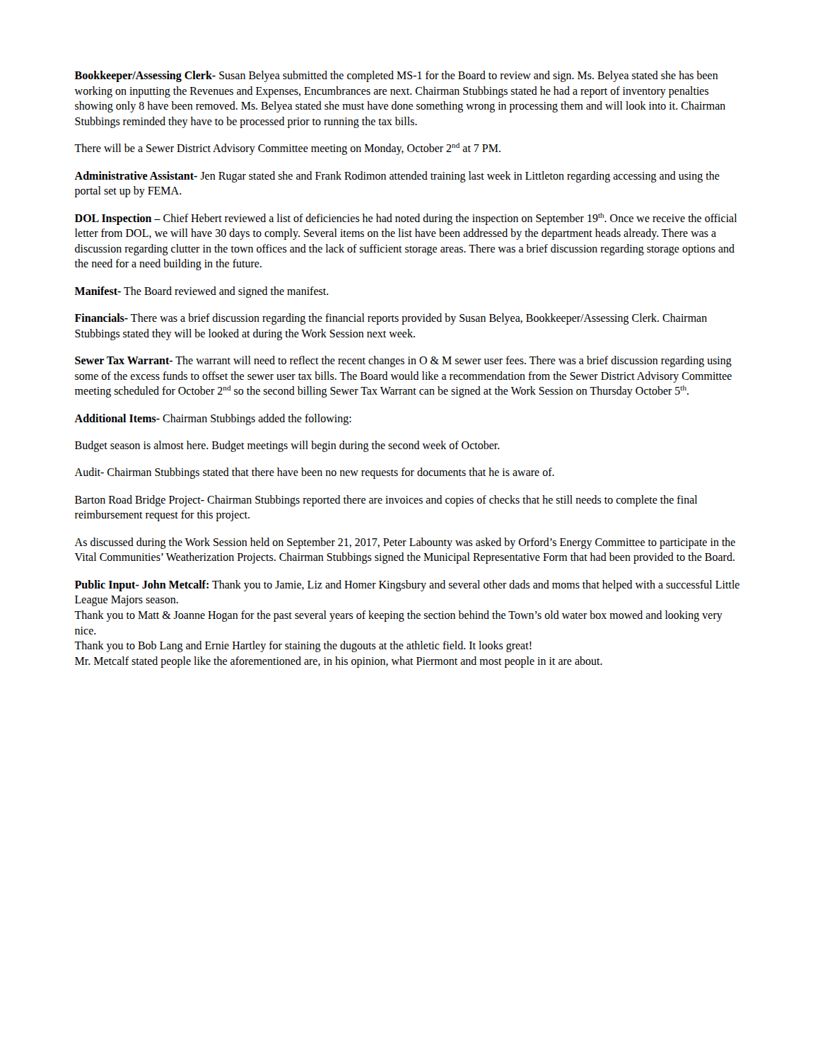Bookkeeper/Assessing Clerk- Susan Belyea submitted the completed MS-1 for the Board to review and sign. Ms. Belyea stated she has been working on inputting the Revenues and Expenses, Encumbrances are next. Chairman Stubbings stated he had a report of inventory penalties showing only 8 have been removed. Ms. Belyea stated she must have done something wrong in processing them and will look into it. Chairman Stubbings reminded they have to be processed prior to running the tax bills.
There will be a Sewer District Advisory Committee meeting on Monday, October 2nd at 7 PM.
Administrative Assistant- Jen Rugar stated she and Frank Rodimon attended training last week in Littleton regarding accessing and using the portal set up by FEMA.
DOL Inspection – Chief Hebert reviewed a list of deficiencies he had noted during the inspection on September 19th. Once we receive the official letter from DOL, we will have 30 days to comply. Several items on the list have been addressed by the department heads already. There was a discussion regarding clutter in the town offices and the lack of sufficient storage areas. There was a brief discussion regarding storage options and the need for a need building in the future.
Manifest- The Board reviewed and signed the manifest.
Financials- There was a brief discussion regarding the financial reports provided by Susan Belyea, Bookkeeper/Assessing Clerk. Chairman Stubbings stated they will be looked at during the Work Session next week.
Sewer Tax Warrant- The warrant will need to reflect the recent changes in O & M sewer user fees. There was a brief discussion regarding using some of the excess funds to offset the sewer user tax bills. The Board would like a recommendation from the Sewer District Advisory Committee meeting scheduled for October 2nd so the second billing Sewer Tax Warrant can be signed at the Work Session on Thursday October 5th.
Additional Items- Chairman Stubbings added the following:
Budget season is almost here. Budget meetings will begin during the second week of October.
Audit- Chairman Stubbings stated that there have been no new requests for documents that he is aware of.
Barton Road Bridge Project- Chairman Stubbings reported there are invoices and copies of checks that he still needs to complete the final reimbursement request for this project.
As discussed during the Work Session held on September 21, 2017, Peter Labounty was asked by Orford’s Energy Committee to participate in the Vital Communities’ Weatherization Projects. Chairman Stubbings signed the Municipal Representative Form that had been provided to the Board.
Public Input- John Metcalf: Thank you to Jamie, Liz and Homer Kingsbury and several other dads and moms that helped with a successful Little League Majors season.
Thank you to Matt & Joanne Hogan for the past several years of keeping the section behind the Town’s old water box mowed and looking very nice.
Thank you to Bob Lang and Ernie Hartley for staining the dugouts at the athletic field. It looks great!
Mr. Metcalf stated people like the aforementioned are, in his opinion, what Piermont and most people in it are about.